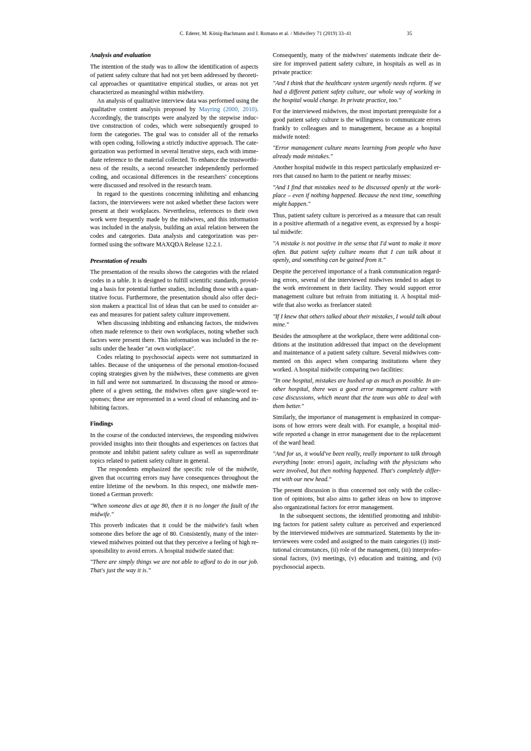C. Ederer, M. König-Bachmann and I. Romano et al. / Midwifery 71 (2019) 33–4135
Analysis and evaluation
The intention of the study was to allow the identification of aspects of patient safety culture that had not yet been addressed by theoretical approaches or quantitative empirical studies, or areas not yet characterized as meaningful within midwifery.
An analysis of qualitative interview data was performed using the qualitative content analysis proposed by Mayring (2000, 2010). Accordingly, the transcripts were analyzed by the stepwise inductive construction of codes, which were subsequently grouped to form the categories. The goal was to consider all of the remarks with open coding, following a strictly inductive approach. The categorization was performed in several iterative steps, each with immediate reference to the material collected. To enhance the trustworthiness of the results, a second researcher independently performed coding, and occasional differences in the researchers' conceptions were discussed and resolved in the research team.
In regard to the questions concerning inhibiting and enhancing factors, the interviewees were not asked whether these factors were present at their workplaces. Nevertheless, references to their own work were frequently made by the midwives, and this information was included in the analysis, building an axial relation between the codes and categories. Data analysis and categorization was performed using the software MAXQDA Release 12.2.1.
Presentation of results
The presentation of the results shows the categories with the related codes in a table. It is designed to fulfill scientific standards, providing a basis for potential further studies, including those with a quantitative focus. Furthermore, the presentation should also offer decision makers a practical list of ideas that can be used to consider areas and measures for patient safety culture improvement.
When discussing inhibiting and enhancing factors, the midwives often made reference to their own workplaces, noting whether such factors were present there. This information was included in the results under the header "at own workplace".
Codes relating to psychosocial aspects were not summarized in tables. Because of the uniqueness of the personal emotion-focused coping strategies given by the midwives, these comments are given in full and were not summarized. In discussing the mood or atmosphere of a given setting, the midwives often gave single-word responses; these are represented in a word cloud of enhancing and inhibiting factors.
Findings
In the course of the conducted interviews, the responding midwives provided insights into their thoughts and experiences on factors that promote and inhibit patient safety culture as well as superordinate topics related to patient safety culture in general.
The respondents emphasized the specific role of the midwife, given that occurring errors may have consequences throughout the entire lifetime of the newborn. In this respect, one midwife mentioned a German proverb:
"When someone dies at age 80, then it is no longer the fault of the midwife."
This proverb indicates that it could be the midwife's fault when someone dies before the age of 80. Consistently, many of the interviewed midwives pointed out that they perceive a feeling of high responsibility to avoid errors. A hospital midwife stated that:
"There are simply things we are not able to afford to do in our job. That's just the way it is."
Consequently, many of the midwives' statements indicate their desire for improved patient safety culture, in hospitals as well as in private practice:
"And I think that the healthcare system urgently needs reform. If we had a different patient safety culture, our whole way of working in the hospital would change. In private practice, too."
For the interviewed midwives, the most important prerequisite for a good patient safety culture is the willingness to communicate errors frankly to colleagues and to management, because as a hospital midwife noted:
"Error management culture means learning from people who have already made mistakes."
Another hospital midwife in this respect particularly emphasized errors that caused no harm to the patient or nearby misses:
"And I find that mistakes need to be discussed openly at the workplace – even if nothing happened. Because the next time, something might happen."
Thus, patient safety culture is perceived as a measure that can result in a positive aftermath of a negative event, as expressed by a hospital midwife:
"A mistake is not positive in the sense that I'd want to make it more often. But patient safety culture means that I can talk about it openly, and something can be gained from it."
Despite the perceived importance of a frank communication regarding errors, several of the interviewed midwives tended to adapt to the work environment in their facility. They would support error management culture but refrain from initiating it. A hospital midwife that also works as freelancer stated:
"If I knew that others talked about their mistakes, I would talk about mine."
Besides the atmosphere at the workplace, there were additional conditions at the institution addressed that impact on the development and maintenance of a patient safety culture. Several midwives commented on this aspect when comparing institutions where they worked. A hospital midwife comparing two facilities:
"In one hospital, mistakes are hushed up as much as possible. In another hospital, there was a good error management culture with case discussions, which meant that the team was able to deal with them better."
Similarly, the importance of management is emphasized in comparisons of how errors were dealt with. For example, a hospital midwife reported a change in error management due to the replacement of the ward head:
"And for us, it would've been really, really important to talk through everything [note: errors] again, including with the physicians who were involved, but then nothing happened. That's completely different with our new head."
The present discussion is thus concerned not only with the collection of opinions, but also aims to gather ideas on how to improve also organizational factors for error management.
In the subsequent sections, the identified promoting and inhibiting factors for patient safety culture as perceived and experienced by the interviewed midwives are summarized. Statements by the interviewees were coded and assigned to the main categories (i) institutional circumstances, (ii) role of the management, (iii) interprofessional factors, (iv) meetings, (v) education and training, and (vi) psychosocial aspects.